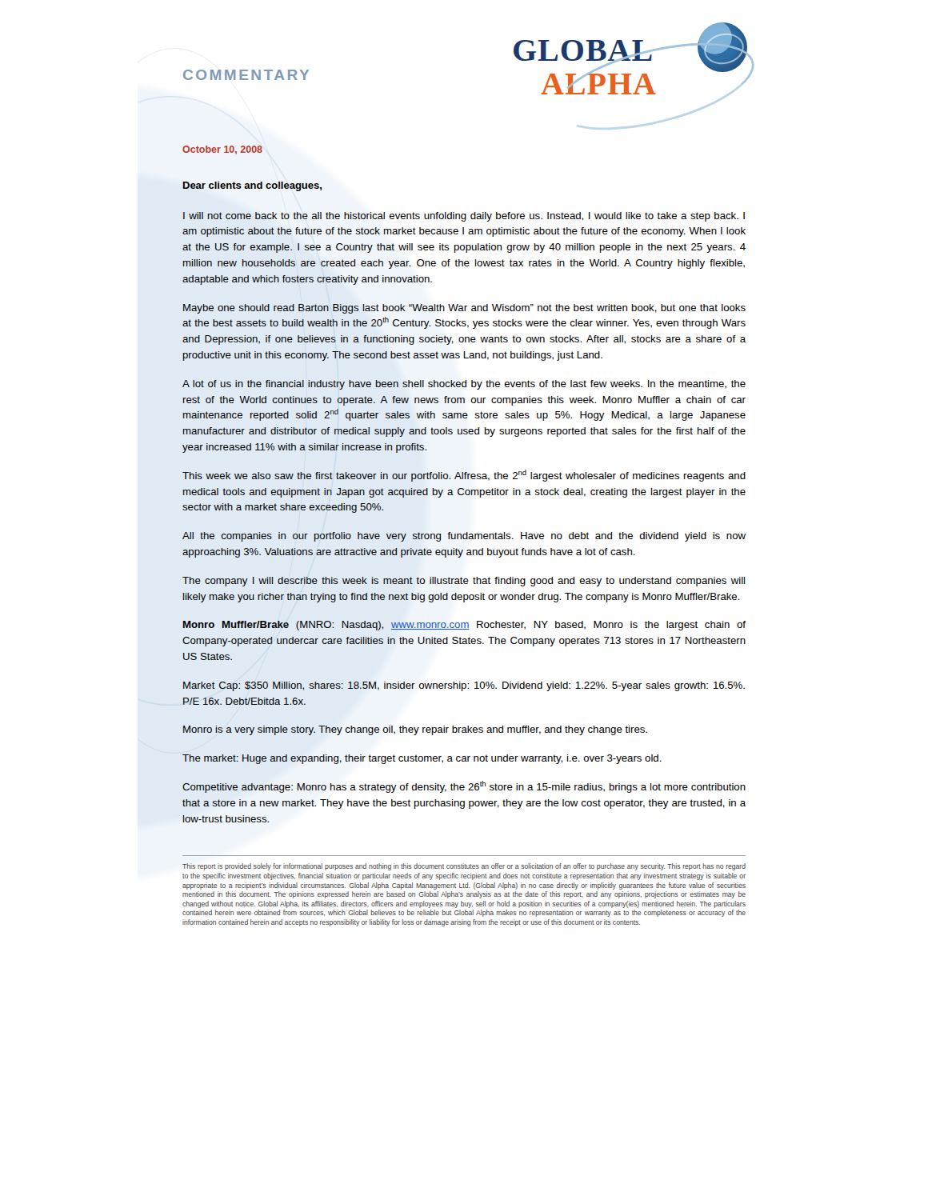GLOBAL ALPHA
COMMENTARY
October 10, 2008
Dear clients and colleagues,
I will not come back to the all the historical events unfolding daily before us. Instead, I would like to take a step back. I am optimistic about the future of the stock market because I am optimistic about the future of the economy. When I look at the US for example. I see a Country that will see its population grow by 40 million people in the next 25 years. 4 million new households are created each year. One of the lowest tax rates in the World. A Country highly flexible, adaptable and which fosters creativity and innovation.
Maybe one should read Barton Biggs last book “Wealth War and Wisdom” not the best written book, but one that looks at the best assets to build wealth in the 20th Century. Stocks, yes stocks were the clear winner. Yes, even through Wars and Depression, if one believes in a functioning society, one wants to own stocks. After all, stocks are a share of a productive unit in this economy. The second best asset was Land, not buildings, just Land.
A lot of us in the financial industry have been shell shocked by the events of the last few weeks. In the meantime, the rest of the World continues to operate. A few news from our companies this week. Monro Muffler a chain of car maintenance reported solid 2nd quarter sales with same store sales up 5%. Hogy Medical, a large Japanese manufacturer and distributor of medical supply and tools used by surgeons reported that sales for the first half of the year increased 11% with a similar increase in profits.
This week we also saw the first takeover in our portfolio. Alfresa, the 2nd largest wholesaler of medicines reagents and medical tools and equipment in Japan got acquired by a Competitor in a stock deal, creating the largest player in the sector with a market share exceeding 50%.
All the companies in our portfolio have very strong fundamentals. Have no debt and the dividend yield is now approaching 3%. Valuations are attractive and private equity and buyout funds have a lot of cash.
The company I will describe this week is meant to illustrate that finding good and easy to understand companies will likely make you richer than trying to find the next big gold deposit or wonder drug. The company is Monro Muffler/Brake.
Monro Muffler/Brake (MNRO: Nasdaq), www.monro.com Rochester, NY based, Monro is the largest chain of Company-operated undercar care facilities in the United States. The Company operates 713 stores in 17 Northeastern US States.
Market Cap: $350 Million, shares: 18.5M, insider ownership: 10%. Dividend yield: 1.22%. 5-year sales growth: 16.5%. P/E 16x. Debt/Ebitda 1.6x.
Monro is a very simple story. They change oil, they repair brakes and muffler, and they change tires.
The market: Huge and expanding, their target customer, a car not under warranty, i.e. over 3-years old.
Competitive advantage: Monro has a strategy of density, the 26th store in a 15-mile radius, brings a lot more contribution that a store in a new market. They have the best purchasing power, they are the low cost operator, they are trusted, in a low-trust business.
This report is provided solely for informational purposes and nothing in this document constitutes an offer or a solicitation of an offer to purchase any security. This report has no regard to the specific investment objectives, financial situation or particular needs of any specific recipient and does not constitute a representation that any investment strategy is suitable or appropriate to a recipient’s individual circumstances. Global Alpha Capital Management Ltd. (Global Alpha) in no case directly or implicitly guarantees the future value of securities mentioned in this document. The opinions expressed herein are based on Global Alpha’s analysis as at the date of this report, and any opinions, projections or estimates may be changed without notice. Global Alpha, its affiliates, directors, officers and employees may buy, sell or hold a position in securities of a company(ies) mentioned herein. The particulars contained herein were obtained from sources, which Global believes to be reliable but Global Alpha makes no representation or warranty as to the completeness or accuracy of the information contained herein and accepts no responsibility or liability for loss or damage arising from the receipt or use of this document or its contents.